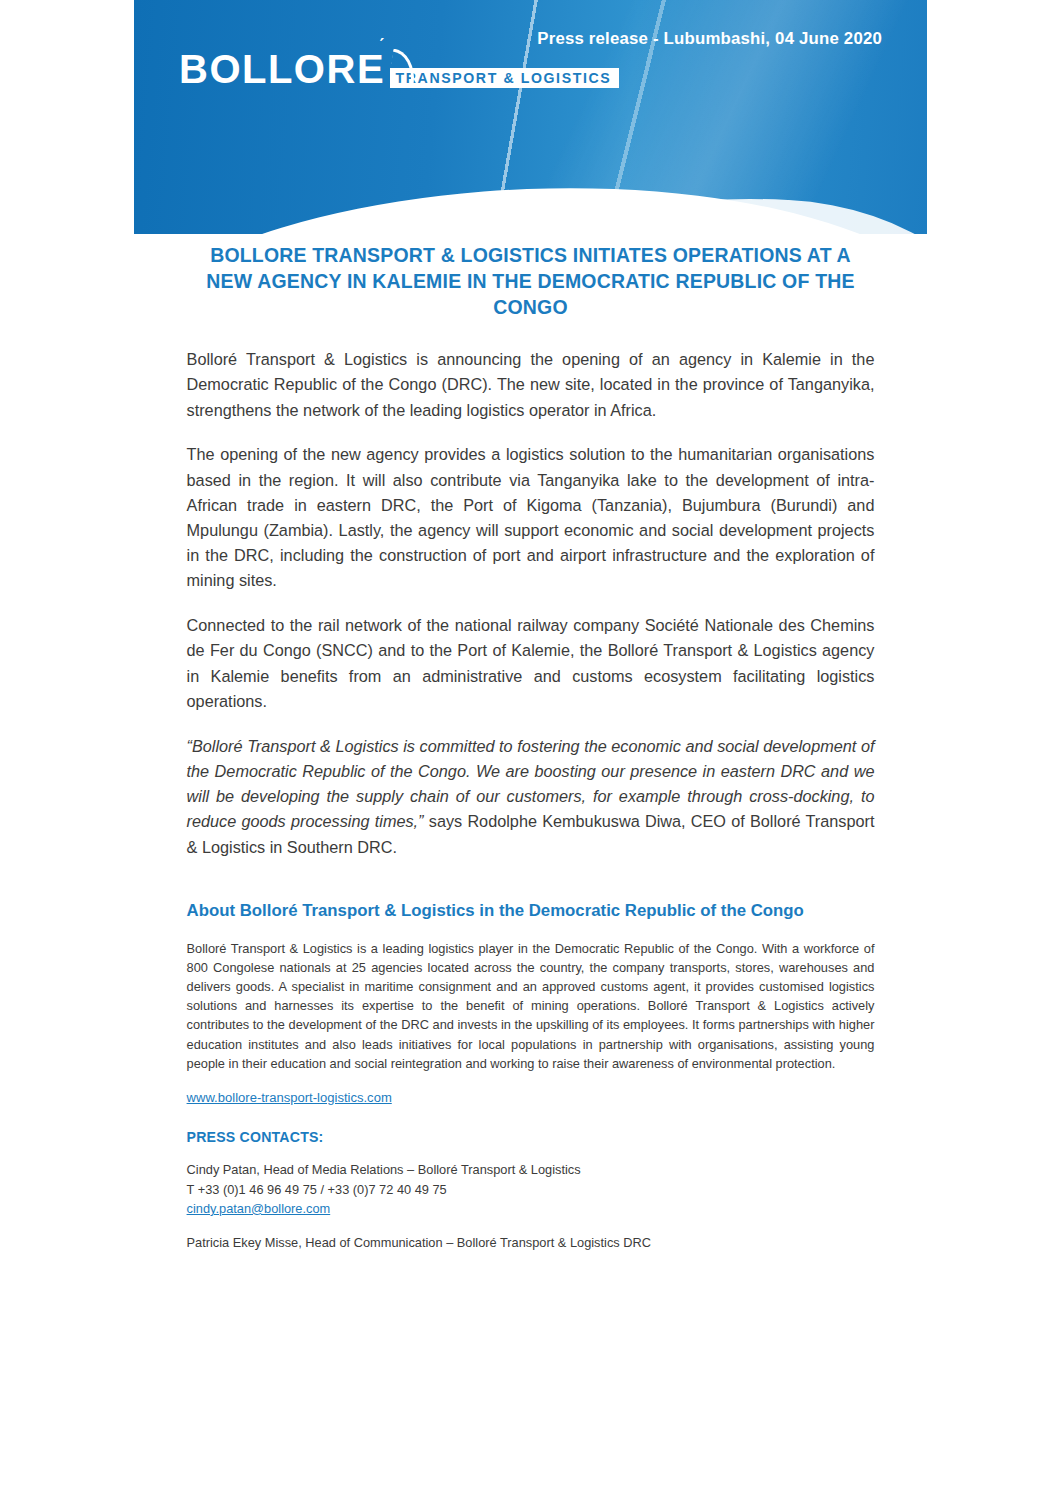Press release - Lubumbashi, 04 June 2020
BOLLOŔE
TRANSPORT & LOGISTICS
BOLLORE TRANSPORT & LOGISTICS INITIATES OPERATIONS AT A NEW AGENCY IN KALEMIE IN THE DEMOCRATIC REPUBLIC OF THE CONGO
Bolloré Transport & Logistics is announcing the opening of an agency in Kalemie in the Democratic Republic of the Congo (DRC). The new site, located in the province of Tanganyika, strengthens the network of the leading logistics operator in Africa.
The opening of the new agency provides a logistics solution to the humanitarian organisations based in the region. It will also contribute via Tanganyika lake to the development of intra-African trade in eastern DRC, the Port of Kigoma (Tanzania), Bujumbura (Burundi) and Mpulungu (Zambia). Lastly, the agency will support economic and social development projects in the DRC, including the construction of port and airport infrastructure and the exploration of mining sites.
Connected to the rail network of the national railway company Société Nationale des Chemins de Fer du Congo (SNCC) and to the Port of Kalemie, the Bolloré Transport & Logistics agency in Kalemie benefits from an administrative and customs ecosystem facilitating logistics operations.
“Bolloré Transport & Logistics is committed to fostering the economic and social development of the Democratic Republic of the Congo. We are boosting our presence in eastern DRC and we will be developing the supply chain of our customers, for example through cross-docking, to reduce goods processing times,” says Rodolphe Kembukuswa Diwa, CEO of Bolloré Transport & Logistics in Southern DRC.
About Bolloré Transport & Logistics in the Democratic Republic of the Congo
Bolloré Transport & Logistics is a leading logistics player in the Democratic Republic of the Congo. With a workforce of 800 Congolese nationals at 25 agencies located across the country, the company transports, stores, warehouses and delivers goods. A specialist in maritime consignment and an approved customs agent, it provides customised logistics solutions and harnesses its expertise to the benefit of mining operations. Bolloré Transport & Logistics actively contributes to the development of the DRC and invests in the upskilling of its employees. It forms partnerships with higher education institutes and also leads initiatives for local populations in partnership with organisations, assisting young people in their education and social reintegration and working to raise their awareness of environmental protection.
www.bollore-transport-logistics.com
PRESS CONTACTS:
Cindy Patan, Head of Media Relations – Bolloré Transport & Logistics
T +33 (0)1 46 96 49 75 / +33 (0)7 72 40 49 75
cindy.patan@bollore.com
Patricia Ekey Misse, Head of Communication – Bolloré Transport & Logistics DRC